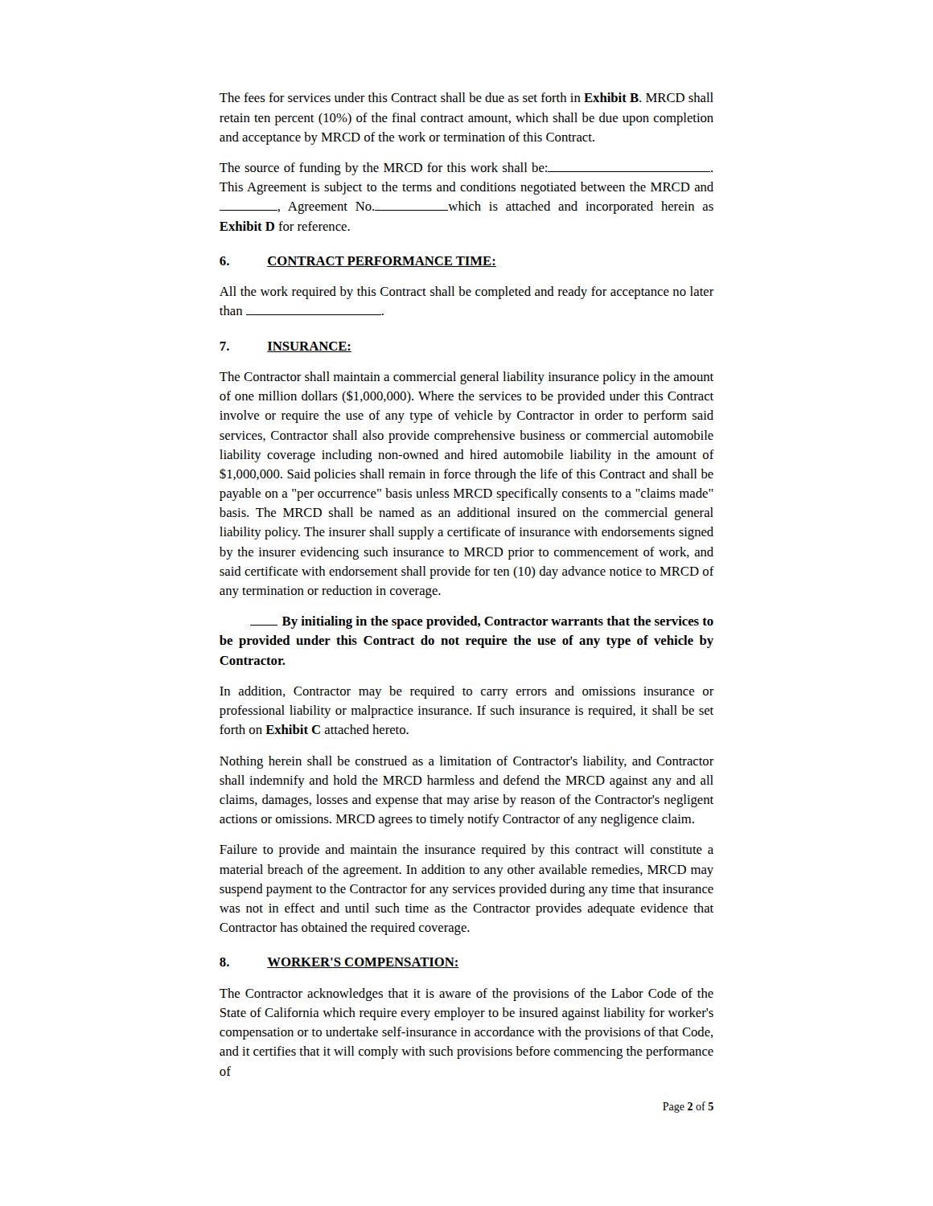The fees for services under this Contract shall be due as set forth in Exhibit B. MRCD shall retain ten percent (10%) of the final contract amount, which shall be due upon completion and acceptance by MRCD of the work or termination of this Contract.
The source of funding by the MRCD for this work shall be: . This Agreement is subject to the terms and conditions negotiated between the MRCD and , Agreement No. which is attached and incorporated herein as Exhibit D for reference.
6. CONTRACT PERFORMANCE TIME:
All the work required by this Contract shall be completed and ready for acceptance no later than .
7. INSURANCE:
The Contractor shall maintain a commercial general liability insurance policy in the amount of one million dollars ($1,000,000). Where the services to be provided under this Contract involve or require the use of any type of vehicle by Contractor in order to perform said services, Contractor shall also provide comprehensive business or commercial automobile liability coverage including non-owned and hired automobile liability in the amount of $1,000,000. Said policies shall remain in force through the life of this Contract and shall be payable on a "per occurrence" basis unless MRCD specifically consents to a "claims made" basis. The MRCD shall be named as an additional insured on the commercial general liability policy. The insurer shall supply a certificate of insurance with endorsements signed by the insurer evidencing such insurance to MRCD prior to commencement of work, and said certificate with endorsement shall provide for ten (10) day advance notice to MRCD of any termination or reduction in coverage.
By initialing in the space provided, Contractor warrants that the services to be provided under this Contract do not require the use of any type of vehicle by Contractor.
In addition, Contractor may be required to carry errors and omissions insurance or professional liability or malpractice insurance. If such insurance is required, it shall be set forth on Exhibit C attached hereto.
Nothing herein shall be construed as a limitation of Contractor's liability, and Contractor shall indemnify and hold the MRCD harmless and defend the MRCD against any and all claims, damages, losses and expense that may arise by reason of the Contractor's negligent actions or omissions. MRCD agrees to timely notify Contractor of any negligence claim.
Failure to provide and maintain the insurance required by this contract will constitute a material breach of the agreement. In addition to any other available remedies, MRCD may suspend payment to the Contractor for any services provided during any time that insurance was not in effect and until such time as the Contractor provides adequate evidence that Contractor has obtained the required coverage.
8. WORKER'S COMPENSATION:
The Contractor acknowledges that it is aware of the provisions of the Labor Code of the State of California which require every employer to be insured against liability for worker's compensation or to undertake self-insurance in accordance with the provisions of that Code, and it certifies that it will comply with such provisions before commencing the performance of
Page 2 of 5